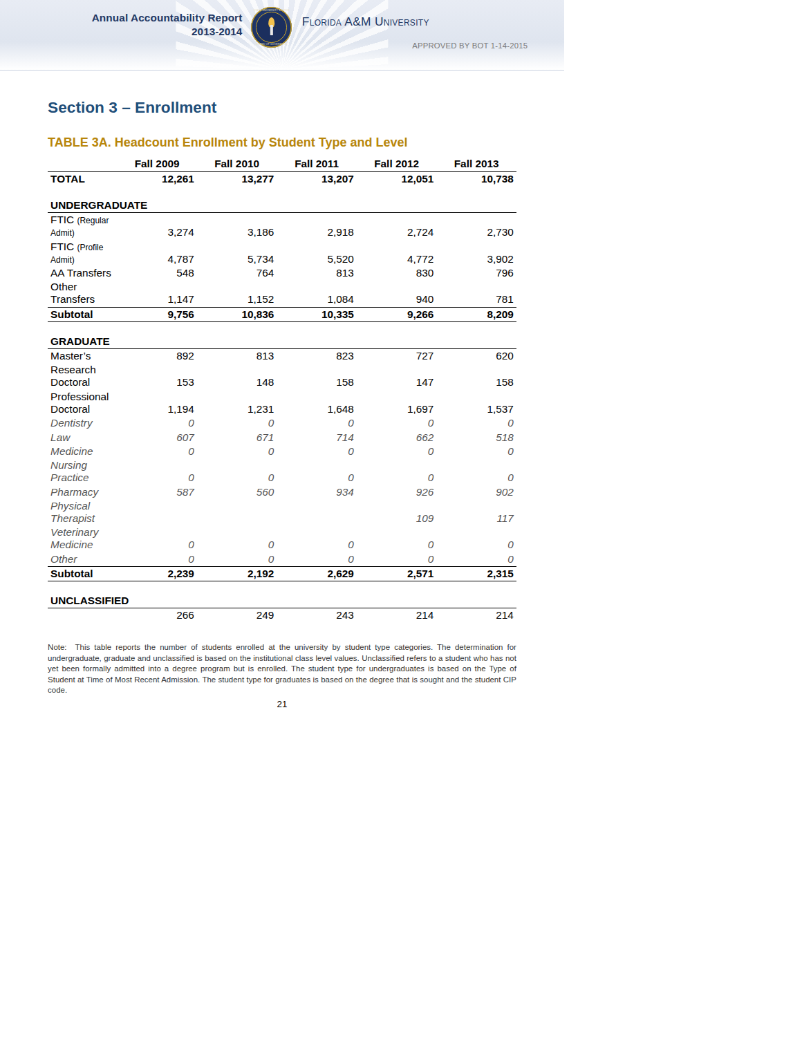Annual Accountability Report
2013-2014
STATE UNIVERSITY SYSTEM
BOARD OF GOVERNORS
Florida A&M University
APPROVED BY BOT 1-14-2015
Section 3 – Enrollment
TABLE 3A. Headcount Enrollment by Student Type and Level
| | Fall 2009 | Fall 2010 | Fall 2011 | Fall 2012 | Fall 2013 |
| --- | --- | --- | --- | --- | --- |
| TOTAL | 12,261 | 13,277 | 13,207 | 12,051 | 10,738 |
| UNDERGRADUATE |
| FTIC (Regular Admit) | 3,274 | 3,186 | 2,918 | 2,724 | 2,730 |
| FTIC (Profile Admit) | 4,787 | 5,734 | 5,520 | 4,772 | 3,902 |
| AA Transfers | 548 | 764 | 813 | 830 | 796 |
| Other Transfers | 1,147 | 1,152 | 1,084 | 940 | 781 |
| Subtotal | 9,756 | 10,836 | 10,335 | 9,266 | 8,209 |
| GRADUATE |
| Master’s | 892 | 813 | 823 | 727 | 620 |
| Research Doctoral | 153 | 148 | 158 | 147 | 158 |
| Professional Doctoral | 1,194 | 1,231 | 1,648 | 1,697 | 1,537 |
| Dentistry | 0 | 0 | 0 | 0 | 0 |
| Law | 607 | 671 | 714 | 662 | 518 |
| Medicine | 0 | 0 | 0 | 0 | 0 |
| Nursing Practice | 0 | 0 | 0 | 0 | 0 |
| Pharmacy | 587 | 560 | 934 | 926 | 902 |
| Physical Therapist | | | | 109 | 117 |
| Veterinary Medicine | 0 | 0 | 0 | 0 | 0 |
| Other | 0 | 0 | 0 | 0 | 0 |
| Subtotal | 2,239 | 2,192 | 2,629 | 2,571 | 2,315 |
| UNCLASSIFIED |
| | 266 | 249 | 243 | 214 | 214 |
Note: This table reports the number of students enrolled at the university by student type categories. The determination for undergraduate, graduate and unclassified is based on the institutional class level values. Unclassified refers to a student who has not yet been formally admitted into a degree program but is enrolled. The student type for undergraduates is based on the Type of Student at Time of Most Recent Admission. The student type for graduates is based on the degree that is sought and the student CIP code.
21